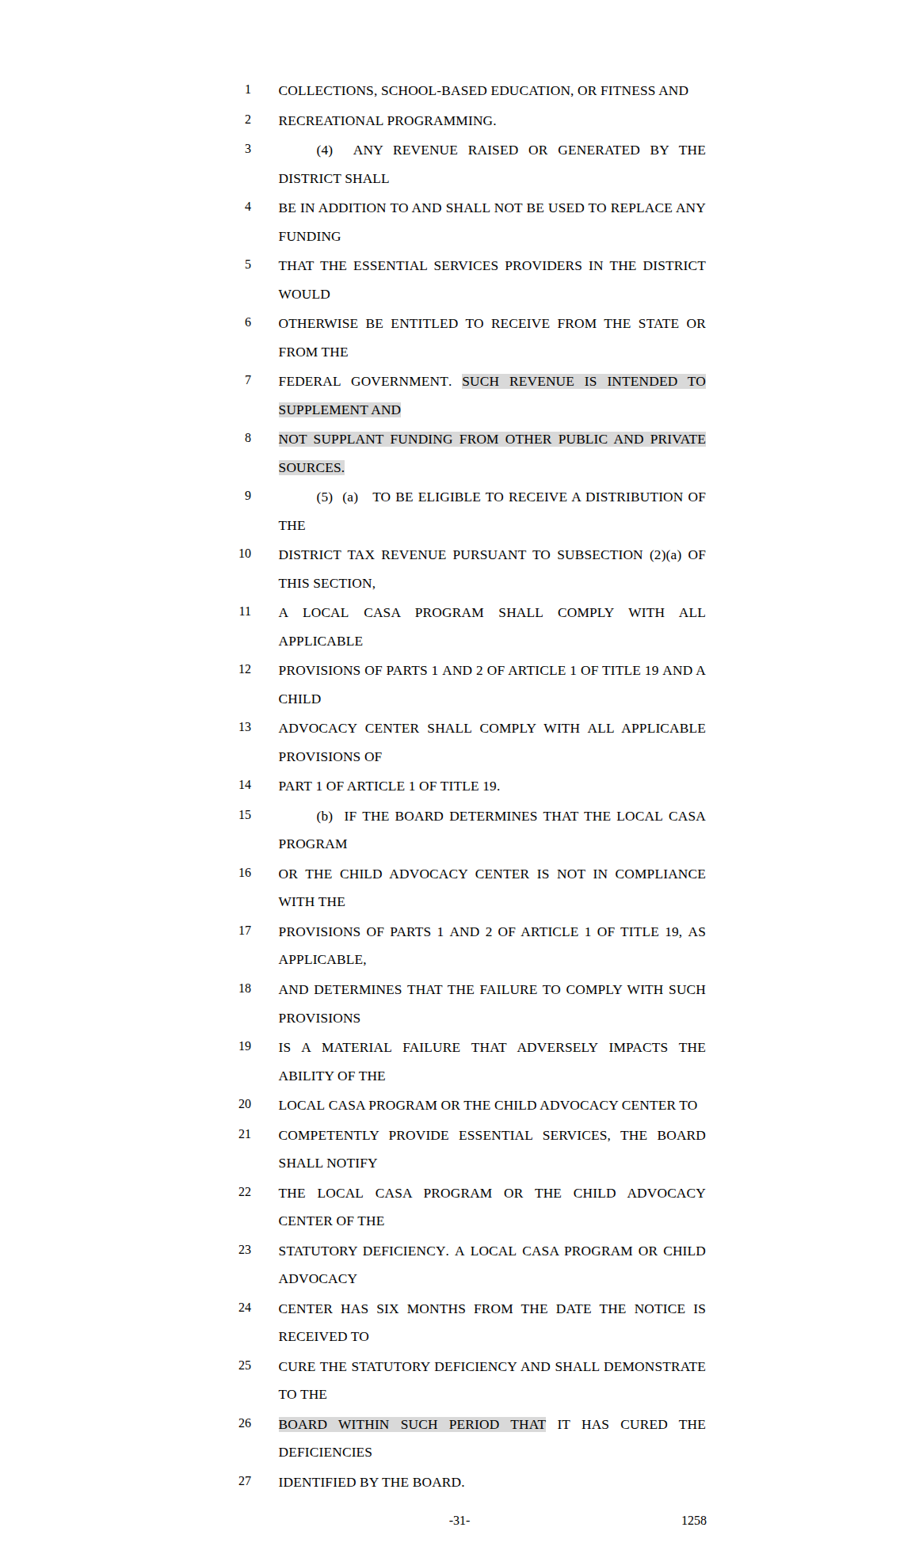| 1 | COLLECTIONS, SCHOOL-BASED EDUCATION, OR FITNESS AND |
| 2 | RECREATIONAL PROGRAMMING. |
| 3 | (4) A NY REVENUE RAISED OR GENERATED BY THE DISTRICT SHALL |
| 4 | BE IN ADDITION TO AND SHALL NOT BE USED TO REPLACE ANY FUNDING |
| 5 | THAT THE ESSENTIAL SERVICES PROVIDERS IN THE DISTRICT WOULD |
| 6 | OTHERWISE BE ENTITLED TO RECEIVE FROM THE STATE OR FROM THE |
| 7 | FEDERAL GOVERNMENT . SUCH REVENUE IS INTENDED TO SUPPLEMENT AND |
| 8 | NOT SUPPLANT FUNDING FROM OTHER PUBLIC AND PRIVATE SOURCES. |
| 9 | (5) (a) T O BE ELIGIBLE TO RECEIVE A DISTRIBUTION OF THE |
| 10 | DISTRICT TAX REVENUE PURSUANT TO SUBSECTION (2)(a) OF THIS SECTION, |
| 11 | A LOCAL CASA PROGRAM SHALL COMPLY WITH ALL APPLICABLE |
| 12 | PROVISIONS OF PARTS 1 AND 2 OF ARTICLE 1 OF TITLE 19 AND A CHILD |
| 13 | ADVOCACY CENTER SHALL COMPLY WITH ALL APPLICABLE PROVISIONS OF |
| 14 | PART 1 OF ARTICLE 1 OF TITLE 19. |
| 15 | (b) I F THE BOARD DETERMINES THAT THE LOCAL CASA PROGRAM |
| 16 | OR THE CHILD ADVOCACY CENTER IS NOT IN COMPLIANCE WITH THE |
| 17 | PROVISIONS OF PARTS 1 AND 2 OF ARTICLE 1 OF TITLE 19, AS APPLICABLE, |
| 18 | AND DETERMINES THAT THE FAILURE TO COMPLY WITH SUCH PROVISIONS |
| 19 | IS A MATERIAL FAILURE THAT ADVERSELY IMPACTS THE ABILITY OF THE |
| 20 | LOCAL CASA PROGRAM OR THE CHILD ADVOCACY CENTER TO |
| 21 | COMPETENTLY PROVIDE ESSENTIAL SERVICES, THE BOARD SHALL NOTIFY |
| 22 | THE LOCAL CASA PROGRAM OR THE CHILD ADVOCACY CENTER OF THE |
| 23 | STATUTORY DEFICIENCY . A LOCAL CASA PROGRAM OR CHILD ADVOCACY |
| 24 | CENTER HAS SIX MONTHS FROM THE DATE THE NOTICE IS RECEIVED TO |
| 25 | CURE THE STATUTORY DEFICIENCY AND SHALL DEMONSTRATE TO THE |
| 26 | BOARD WITHIN SUCH PERIOD THAT IT HAS CURED THE DEFICIENCIES |
| 27 | IDENTIFIED BY THE BOARD. |
-31-
1258